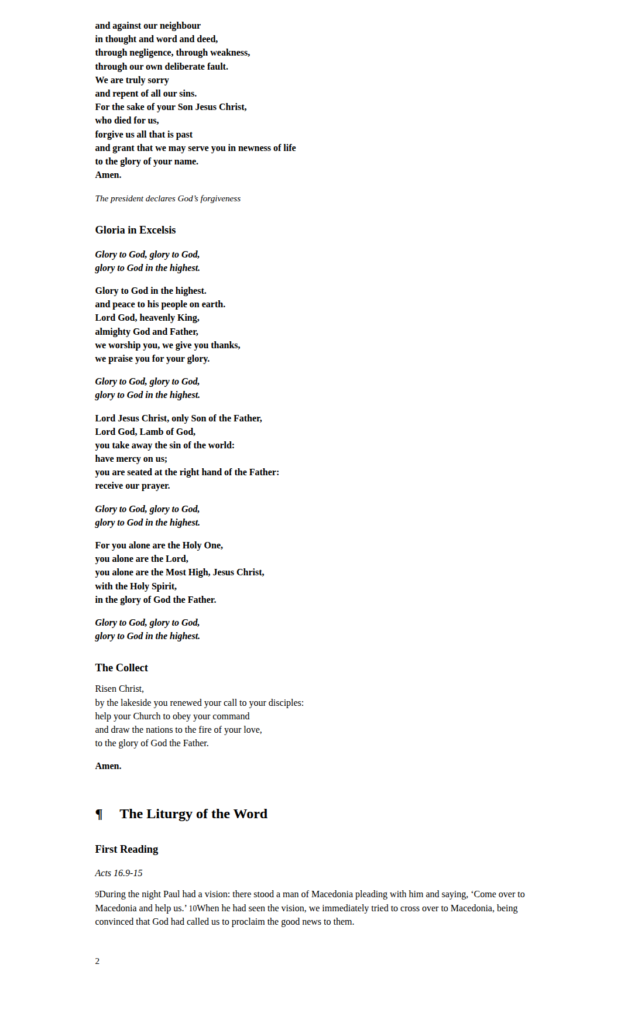and against our neighbour
in thought and word and deed,
through negligence, through weakness,
through our own deliberate fault.
We are truly sorry
and repent of all our sins.
For the sake of your Son Jesus Christ,
who died for us,
forgive us all that is past
and grant that we may serve you in newness of life
to the glory of your name.
Amen.
The president declares God’s forgiveness
Gloria in Excelsis
Glory to God, glory to God,
glory to God in the highest.
Glory to God in the highest.
and peace to his people on earth.
Lord God, heavenly King,
almighty God and Father,
we worship you, we give you thanks,
we praise you for your glory.
Glory to God, glory to God,
glory to God in the highest.
Lord Jesus Christ, only Son of the Father,
Lord God, Lamb of God,
you take away the sin of the world:
have mercy on us;
you are seated at the right hand of the Father:
receive our prayer.
Glory to God, glory to God,
glory to God in the highest.
For you alone are the Holy One,
you alone are the Lord,
you alone are the Most High, Jesus Christ,
with the Holy Spirit,
in the glory of God the Father.
Glory to God, glory to God,
glory to God in the highest.
The Collect
Risen Christ,
by the lakeside you renewed your call to your disciples:
help your Church to obey your command
and draw the nations to the fire of your love,
to the glory of God the Father.
Amen.
¶The Liturgy of the Word
First Reading
Acts 16.9-15
9 During the night Paul had a vision: there stood a man of Macedonia pleading with him and saying, ‘Come over to Macedonia and help us.’ 10 When he had seen the vision, we immediately tried to cross over to Macedonia, being convinced that God had called us to proclaim the good news to them.
2